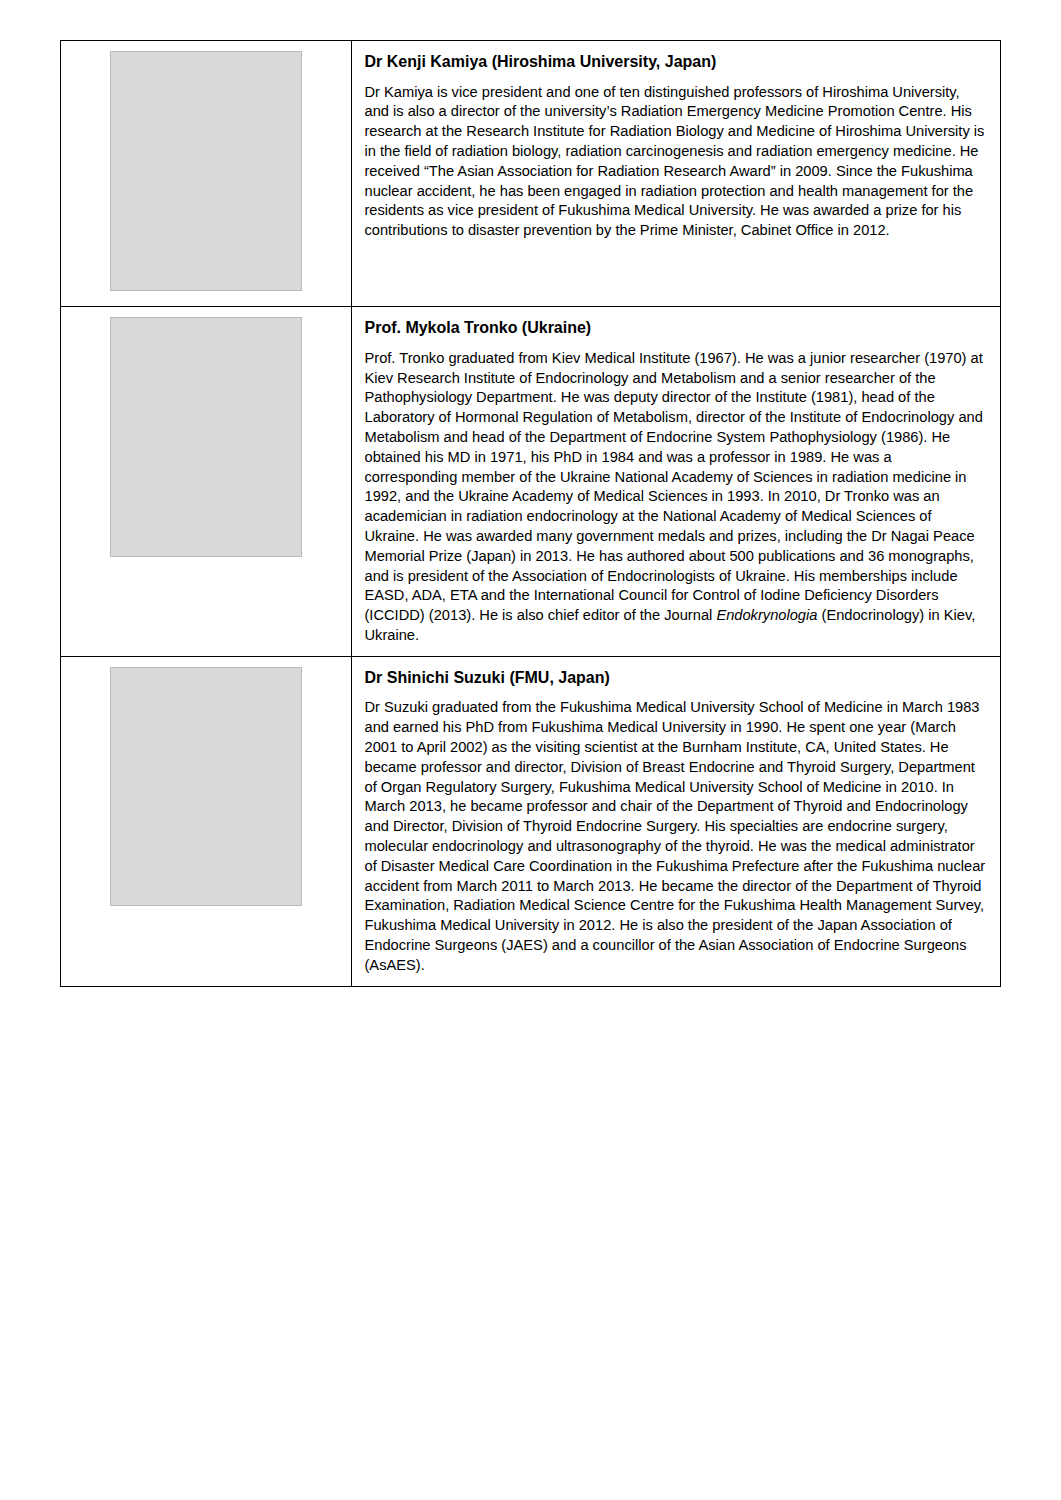| | Dr Kenji Kamiya (Hiroshima University, Japan) Dr Kamiya is vice president and one of ten distinguished professors of Hiroshima University, and is also a director of the university’s Radiation Emergency Medicine Promotion Centre. His research at the Research Institute for Radiation Biology and Medicine of Hiroshima University is in the field of radiation biology, radiation carcinogenesis and radiation emergency medicine. He received “The Asian Association for Radiation Research Award” in 2009. Since the Fukushima nuclear accident, he has been engaged in radiation protection and health management for the residents as vice president of Fukushima Medical University. He was awarded a prize for his contributions to disaster prevention by the Prime Minister, Cabinet Office in 2012. |
| | Prof. Mykola Tronko (Ukraine) Prof. Tronko graduated from Kiev Medical Institute (1967). He was a junior researcher (1970) at Kiev Research Institute of Endocrinology and Metabolism and a senior researcher of the Pathophysiology Department. He was deputy director of the Institute (1981), head of the Laboratory of Hormonal Regulation of Metabolism, director of the Institute of Endocrinology and Metabolism and head of the Department of Endocrine System Pathophysiology (1986). He obtained his MD in 1971, his PhD in 1984 and was a professor in 1989. He was a corresponding member of the Ukraine National Academy of Sciences in radiation medicine in 1992, and the Ukraine Academy of Medical Sciences in 1993. In 2010, Dr Tronko was an academician in radiation endocrinology at the National Academy of Medical Sciences of Ukraine. He was awarded many government medals and prizes, including the Dr Nagai Peace Memorial Prize (Japan) in 2013. He has authored about 500 publications and 36 monographs, and is president of the Association of Endocrinologists of Ukraine. His memberships include EASD, ADA, ETA and the International Council for Control of Iodine Deficiency Disorders (ICCIDD) (2013). He is also chief editor of the Journal Endokrynologia (Endocrinology) in Kiev, Ukraine. |
| | Dr Shinichi Suzuki (FMU, Japan) Dr Suzuki graduated from the Fukushima Medical University School of Medicine in March 1983 and earned his PhD from Fukushima Medical University in 1990. He spent one year (March 2001 to April 2002) as the visiting scientist at the Burnham Institute, CA, United States. He became professor and director, Division of Breast Endocrine and Thyroid Surgery, Department of Organ Regulatory Surgery, Fukushima Medical University School of Medicine in 2010. In March 2013, he became professor and chair of the Department of Thyroid and Endocrinology and Director, Division of Thyroid Endocrine Surgery. His specialties are endocrine surgery, molecular endocrinology and ultrasonography of the thyroid. He was the medical administrator of Disaster Medical Care Coordination in the Fukushima Prefecture after the Fukushima nuclear accident from March 2011 to March 2013. He became the director of the Department of Thyroid Examination, Radiation Medical Science Centre for the Fukushima Health Management Survey, Fukushima Medical University in 2012. He is also the president of the Japan Association of Endocrine Surgeons (JAES) and a councillor of the Asian Association of Endocrine Surgeons (AsAES). |